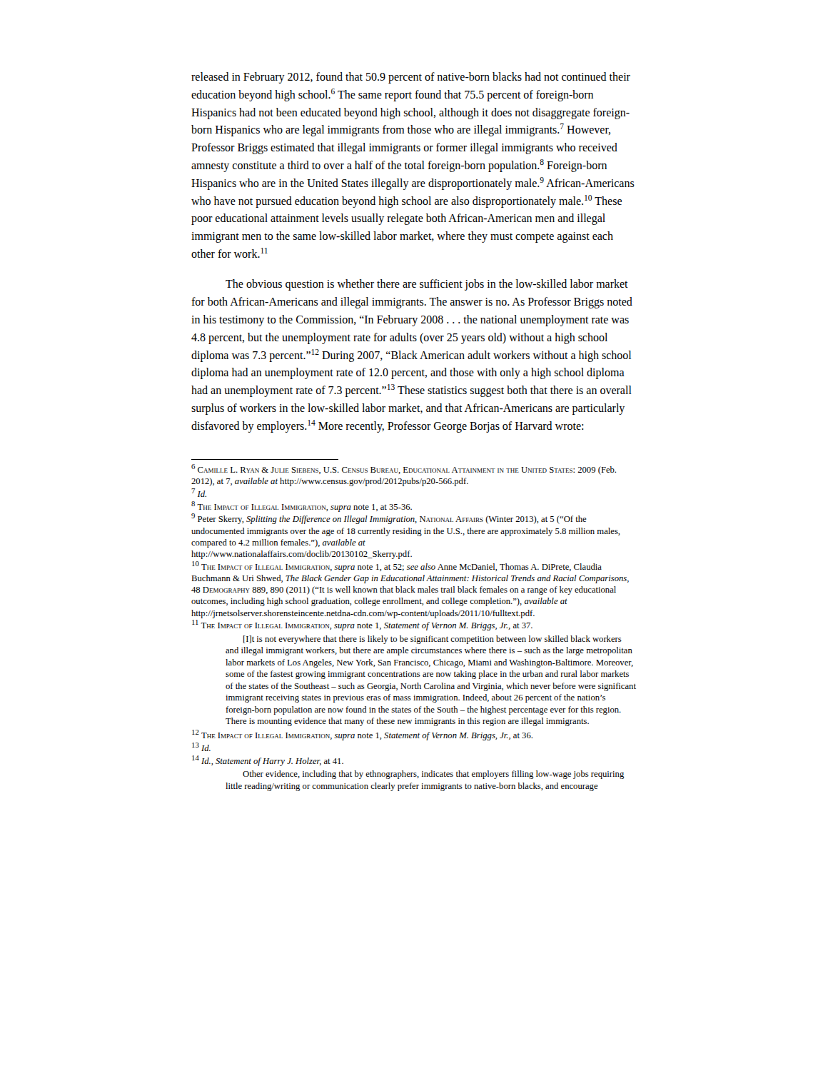released in February 2012, found that 50.9 percent of native-born blacks had not continued their education beyond high school.6 The same report found that 75.5 percent of foreign-born Hispanics had not been educated beyond high school, although it does not disaggregate foreign-born Hispanics who are legal immigrants from those who are illegal immigrants.7 However, Professor Briggs estimated that illegal immigrants or former illegal immigrants who received amnesty constitute a third to over a half of the total foreign-born population.8 Foreign-born Hispanics who are in the United States illegally are disproportionately male.9 African-Americans who have not pursued education beyond high school are also disproportionately male.10 These poor educational attainment levels usually relegate both African-American men and illegal immigrant men to the same low-skilled labor market, where they must compete against each other for work.11
The obvious question is whether there are sufficient jobs in the low-skilled labor market for both African-Americans and illegal immigrants. The answer is no. As Professor Briggs noted in his testimony to the Commission, “In February 2008 . . . the national unemployment rate was 4.8 percent, but the unemployment rate for adults (over 25 years old) without a high school diploma was 7.3 percent.”12 During 2007, “Black American adult workers without a high school diploma had an unemployment rate of 12.0 percent, and those with only a high school diploma had an unemployment rate of 7.3 percent.”13 These statistics suggest both that there is an overall surplus of workers in the low-skilled labor market, and that African-Americans are particularly disfavored by employers.14 More recently, Professor George Borjas of Harvard wrote:
6 Camille L. Ryan & Julie Siebens, U.S. Census Bureau, Educational Attainment in the United States: 2009 (Feb. 2012), at 7, available at http://www.census.gov/prod/2012pubs/p20-566.pdf.
7 Id.
8 The Impact of Illegal Immigration, supra note 1, at 35-36.
9 Peter Skerry, Splitting the Difference on Illegal Immigration, National Affairs (Winter 2013), at 5 (“Of the undocumented immigrants over the age of 18 currently residing in the U.S., there are approximately 5.8 million males, compared to 4.2 million females.”), available at
http://www.nationalaffairs.com/doclib/20130102_Skerry.pdf.
10 The Impact of Illegal Immigration, supra note 1, at 52; see also Anne McDaniel, Thomas A. DiPrete, Claudia Buchmann & Uri Shwed, The Black Gender Gap in Educational Attainment: Historical Trends and Racial Comparisons, 48 Demography 889, 890 (2011) (“It is well known that black males trail black females on a range of key educational outcomes, including high school graduation, college enrollment, and college completion.”), available at http://jrnetsolserver.shorensteincente.netdna-cdn.com/wp-content/uploads/2011/10/fulltext.pdf.
11 The Impact of Illegal Immigration, supra note 1, Statement of Vernon M. Briggs, Jr., at 37.
[I]t is not everywhere that there is likely to be significant competition between low skilled black workers and illegal immigrant workers, but there are ample circumstances where there is – such as the large metropolitan labor markets of Los Angeles, New York, San Francisco, Chicago, Miami and Washington-Baltimore. Moreover, some of the fastest growing immigrant concentrations are now taking place in the urban and rural labor markets of the states of the Southeast – such as Georgia, North Carolina and Virginia, which never before were significant immigrant receiving states in previous eras of mass immigration. Indeed, about 26 percent of the nation’s foreign-born population are now found in the states of the South – the highest percentage ever for this region. There is mounting evidence that many of these new immigrants in this region are illegal immigrants.
12 The Impact of Illegal Immigration, supra note 1, Statement of Vernon M. Briggs, Jr., at 36.
13 Id.
14 Id., Statement of Harry J. Holzer, at 41.
Other evidence, including that by ethnographers, indicates that employers filling low-wage jobs requiring little reading/writing or communication clearly prefer immigrants to native-born blacks, and encourage